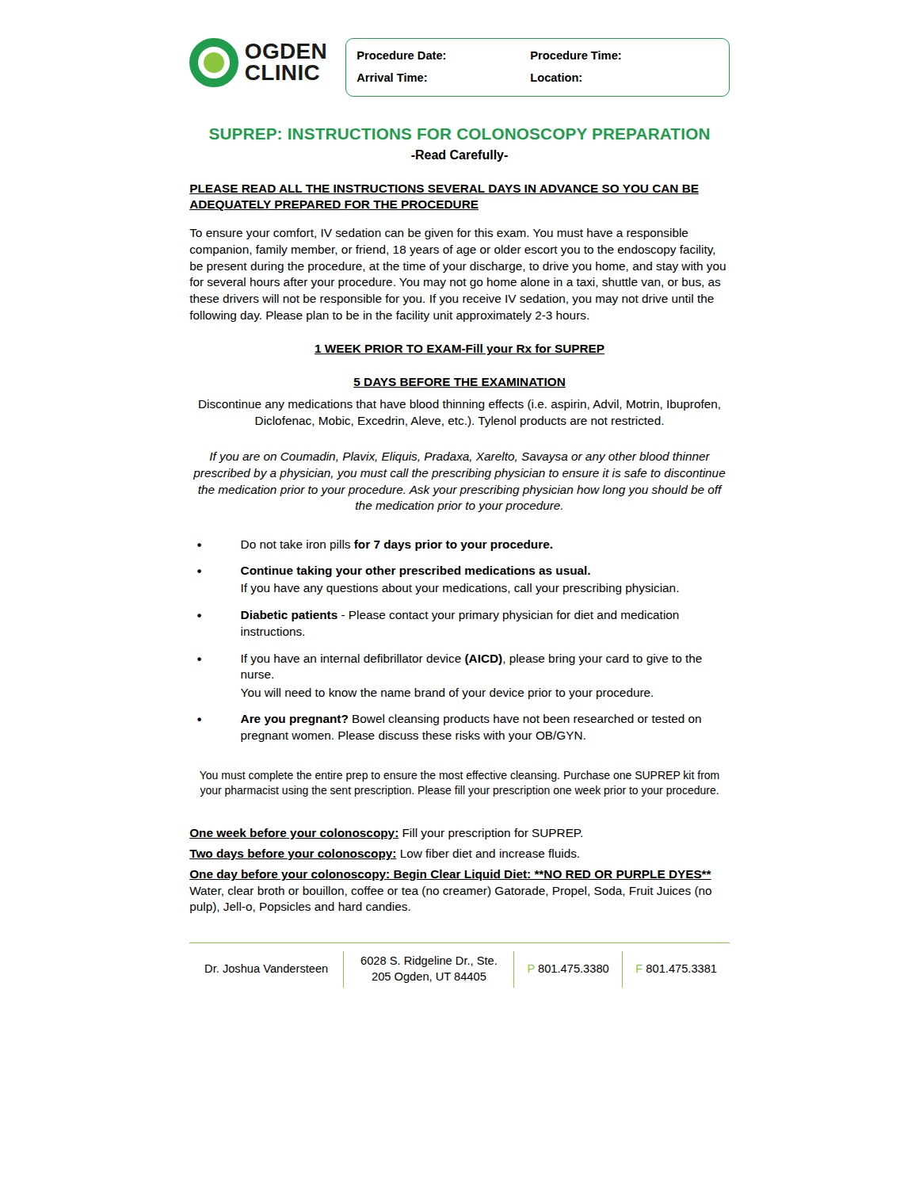OGDEN
CLINIC
| Procedure Date: | Procedure Time: |
| Arrival Time: | Location: |
SUPREP: INSTRUCTIONS FOR COLONOSCOPY PREPARATION
-Read Carefully-
PLEASE READ ALL THE INSTRUCTIONS SEVERAL DAYS IN ADVANCE SO YOU CAN BE ADEQUATELY PREPARED FOR THE PROCEDURE
To ensure your comfort, IV sedation can be given for this exam. You must have a responsible companion, family member, or friend, 18 years of age or older escort you to the endoscopy facility, be present during the procedure, at the time of your discharge, to drive you home, and stay with you for several hours after your procedure. You may not go home alone in a taxi, shuttle van, or bus, as these drivers will not be responsible for you. If you receive IV sedation, you may not drive until the following day. Please plan to be in the facility unit approximately 2-3 hours.
1 WEEK PRIOR TO EXAM-Fill your Rx for SUPREP
5 DAYS BEFORE THE EXAMINATION
Discontinue any medications that have blood thinning effects (i.e. aspirin, Advil, Motrin, Ibuprofen, Diclofenac, Mobic, Excedrin, Aleve, etc.). Tylenol products are not restricted.
If you are on Coumadin, Plavix, Eliquis, Pradaxa, Xarelto, Savaysa or any other blood thinner prescribed by a physician, you must call the prescribing physician to ensure it is safe to discontinue the medication prior to your procedure. Ask your prescribing physician how long you should be off the medication prior to your procedure.
Do not take iron pills for 7 days prior to your procedure.
Continue taking your other prescribed medications as usual. If you have any questions about your medications, call your prescribing physician.
Diabetic patients - Please contact your primary physician for diet and medication instructions.
If you have an internal defibrillator device (AICD), please bring your card to give to the nurse. You will need to know the name brand of your device prior to your procedure.
Are you pregnant? Bowel cleansing products have not been researched or tested on pregnant women. Please discuss these risks with your OB/GYN.
You must complete the entire prep to ensure the most effective cleansing. Purchase one SUPREP kit from your pharmacist using the sent prescription. Please fill your prescription one week prior to your procedure.
One week before your colonoscopy: Fill your prescription for SUPREP.
Two days before your colonoscopy: Low fiber diet and increase fluids.
One day before your colonoscopy: Begin Clear Liquid Diet: **NO RED OR PURPLE DYES** Water, clear broth or bouillon, coffee or tea (no creamer) Gatorade, Propel, Soda, Fruit Juices (no pulp), Jell-o, Popsicles and hard candies.
| Dr. Joshua Vandersteen | | 6028 S. Ridgeline Dr., Ste. 205 Ogden, UT 84405 | | P 801.475.3380 | | F 801.475.3381 |